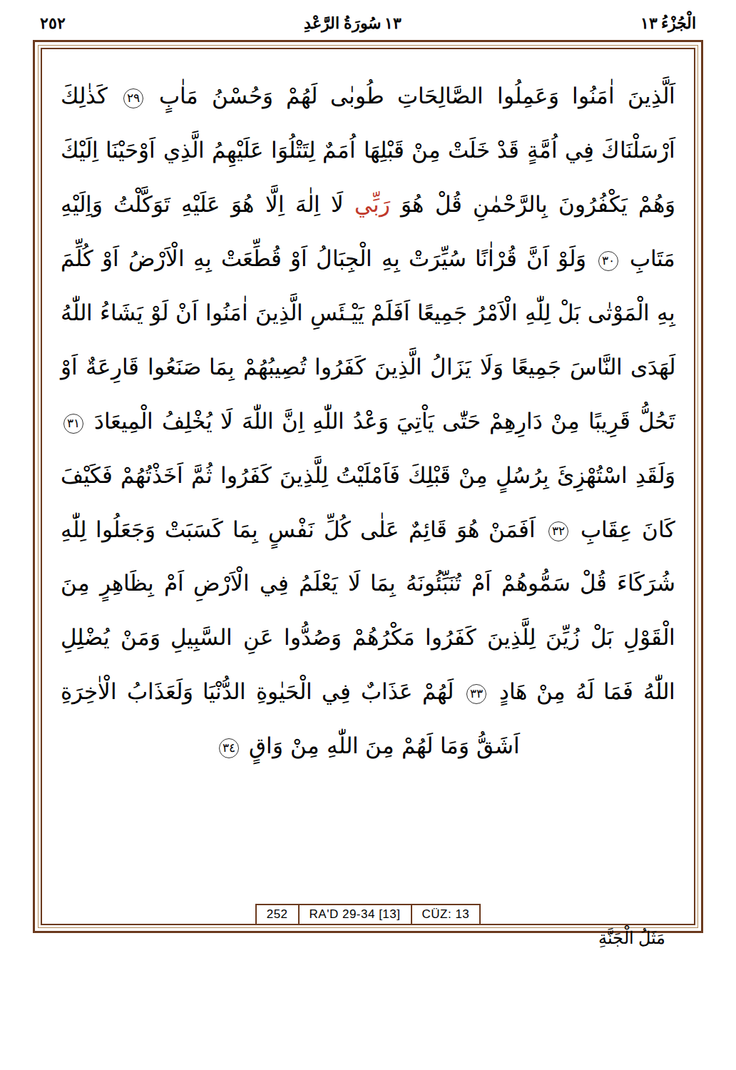الْجُزْءُ ١٣
١٣ سُورَةُ الرَّعْدِ
٢٥٢
اَلَّذِينَ اٰمَنُوا وَعَمِلُوا الصَّالِحَاتِ طُوبٰى لَهُمْ وَحُسْنُ مَاٰبٍ ٢٩ كَذٰلِكَ اَرْسَلْنَاكَ فِي اُمَّةٍ قَدْ خَلَتْ مِنْ قَبْلِهَا اُمَمٌ لِتَتْلُوَا عَلَيْهِمُ الَّذِي اَوْحَيْنَا اِلَيْكَ وَهُمْ يَكْفُرُونَ بِالرَّحْمٰنِ قُلْ هُوَ رَبِّي لَا اِلٰهَ اِلَّا هُوَ عَلَيْهِ تَوَكَّلْتُ وَاِلَيْهِ مَتَابِ ٣٠ وَلَوْ اَنَّ قُرْاٰنًا سُيِّرَتْ بِهِ الْجِبَالُ اَوْ قُطِّعَتْ بِهِ الْاَرْضُ اَوْ كُلِّمَ بِهِ الْمَوْتٰى بَلْ لِلّٰهِ الْاَمْرُ جَمِيعًا اَفَلَمْ يَيْـئَسِ الَّذِينَ اٰمَنُوا اَنْ لَوْ يَشَاءُ اللّٰهُ لَهَدَى النَّاسَ جَمِيعًا وَلَا يَزَالُ الَّذِينَ كَفَرُوا تُصِيبُهُمْ بِمَا صَنَعُوا قَارِعَةٌ اَوْ تَحُلُّ قَرِيبًا مِنْ دَارِهِمْ حَتّٰى يَاْتِيَ وَعْدُ اللّٰهِ اِنَّ اللّٰهَ لَا يُخْلِفُ الْمِيعَادَ ٣١ وَلَقَدِ اسْتُهْزِئَ بِرُسُلٍ مِنْ قَبْلِكَ فَاَمْلَيْتُ لِلَّذِينَ كَفَرُوا ثُمَّ اَخَذْتُهُمْ فَكَيْفَ كَانَ عِقَابِ ٣٢ اَفَمَنْ هُوَ قَائِمٌ عَلٰى كُلِّ نَفْسٍ بِمَا كَسَبَتْ وَجَعَلُوا لِلّٰهِ شُرَكَاءَ قُلْ سَمُّوهُمْ اَمْ تُنَبِّئُونَهُ بِمَا لَا يَعْلَمُ فِي الْاَرْضِ اَمْ بِظَاهِرٍ مِنَ الْقَوْلِ بَلْ زُيِّنَ لِلَّذِينَ كَفَرُوا مَكْرُهُمْ وَصُدُّوا عَنِ السَّبِيلِ وَمَنْ يُضْلِلِ اللّٰهُ فَمَا لَهُ مِنْ هَادٍ ٣٣ لَهُمْ عَذَابٌ فِي الْحَيٰوةِ الدُّنْيَا وَلَعَذَابُ الْاٰخِرَةِ اَشَقُّ وَمَا لَهُمْ مِنَ اللّٰهِ مِنْ وَاقٍ ٣٤
CÜZ: 13
[13] RA'D 29-34
252
مَثَلُ الْجَنَّةِ